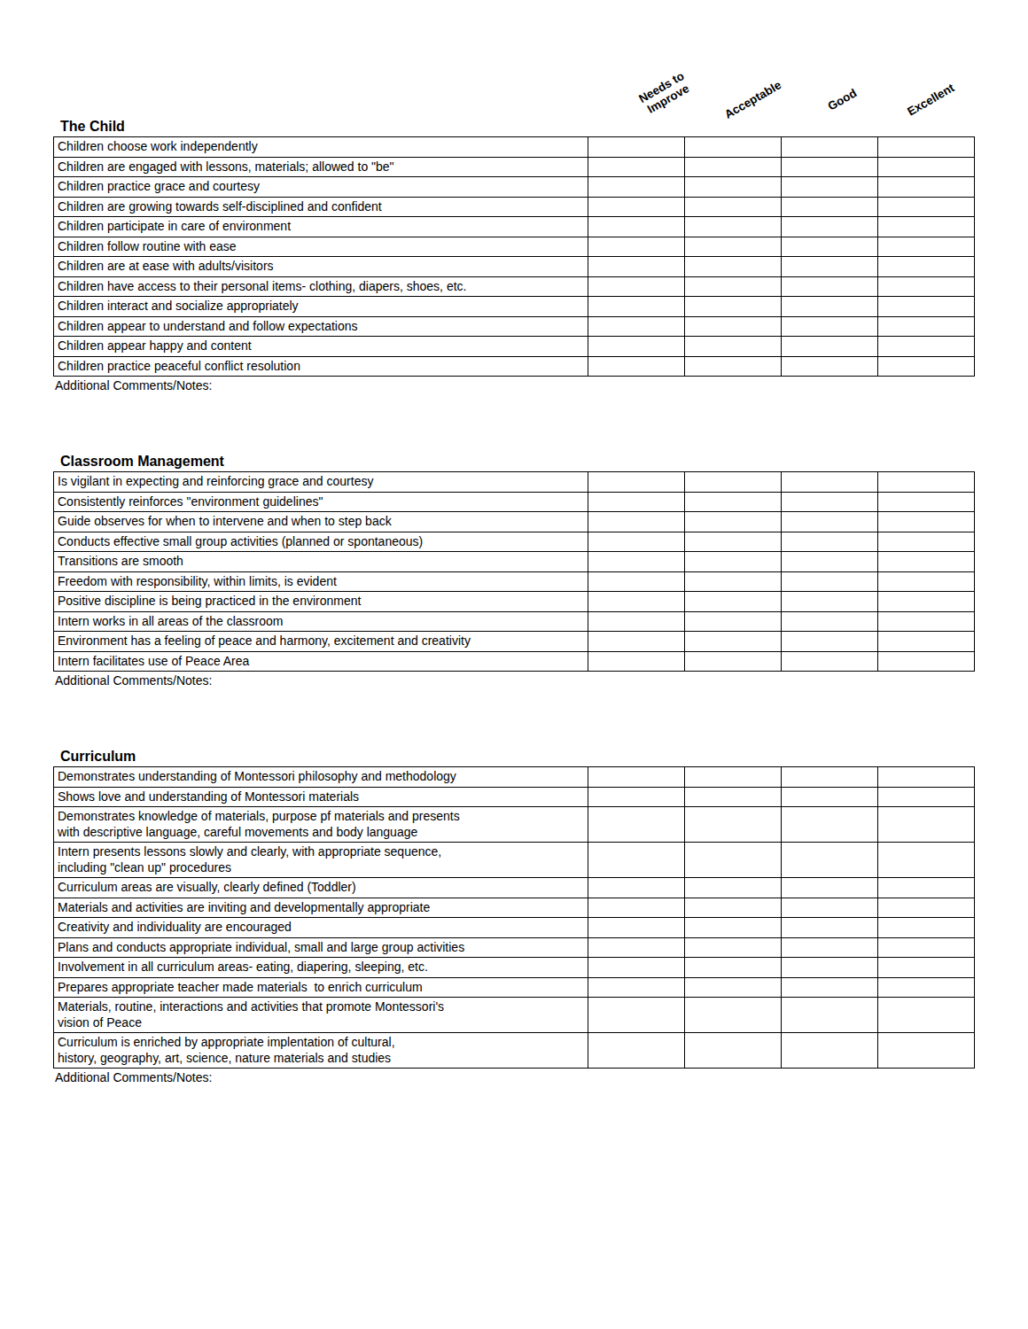| | Needs to Improve | Acceptable | Good | Excellent |
The Child
| Children choose work independently | | | | |
| Children are engaged with lessons, materials; allowed to "be" | | | | |
| Children practice grace and courtesy | | | | |
| Children are growing towards self-disciplined and confident | | | | |
| Children participate in care of environment | | | | |
| Children follow routine with ease | | | | |
| Children are at ease with adults/visitors | | | | |
| Children have access to their personal items- clothing, diapers, shoes, etc. | | | | |
| Children interact and socialize appropriately | | | | |
| Children appear to understand and follow expectations | | | | |
| Children appear happy and content | | | | |
| Children practice peaceful conflict resolution | | | | |
Additional Comments/Notes:
Classroom Management
| Is vigilant in expecting and reinforcing grace and courtesy | | | | |
| Consistently reinforces "environment guidelines" | | | | |
| Guide observes for when to intervene and when to step back | | | | |
| Conducts effective small group activities (planned or spontaneous) | | | | |
| Transitions are smooth | | | | |
| Freedom with responsibility, within limits, is evident | | | | |
| Positive discipline is being practiced in the environment | | | | |
| Intern works in all areas of the classroom | | | | |
| Environment has a feeling of peace and harmony, excitement and creativity | | | | |
| Intern facilitates use of Peace Area | | | | |
Additional Comments/Notes:
Curriculum
| Demonstrates understanding of Montessori philosophy and methodology | | | | |
| Shows love and understanding of Montessori materials | | | | |
| Demonstrates knowledge of materials, purpose pf materials and presents with descriptive language, careful movements and body language | | | | |
| Intern presents lessons slowly and clearly, with appropriate sequence, including "clean up" procedures | | | | |
| Curriculum areas are visually, clearly defined (Toddler) | | | | |
| Materials and activities are inviting and developmentally appropriate | | | | |
| Creativity and individuality are encouraged | | | | |
| Plans and conducts appropriate individual, small and large group activities | | | | |
| Involvement in all curriculum areas- eating, diapering, sleeping, etc. | | | | |
| Prepares appropriate teacher made materials to enrich curriculum | | | | |
| Materials, routine, interactions and activities that promote Montessori's vision of Peace | | | | |
| Curriculum is enriched by appropriate implentation of cultural, history, geography, art, science, nature materials and studies | | | | |
Additional Comments/Notes: